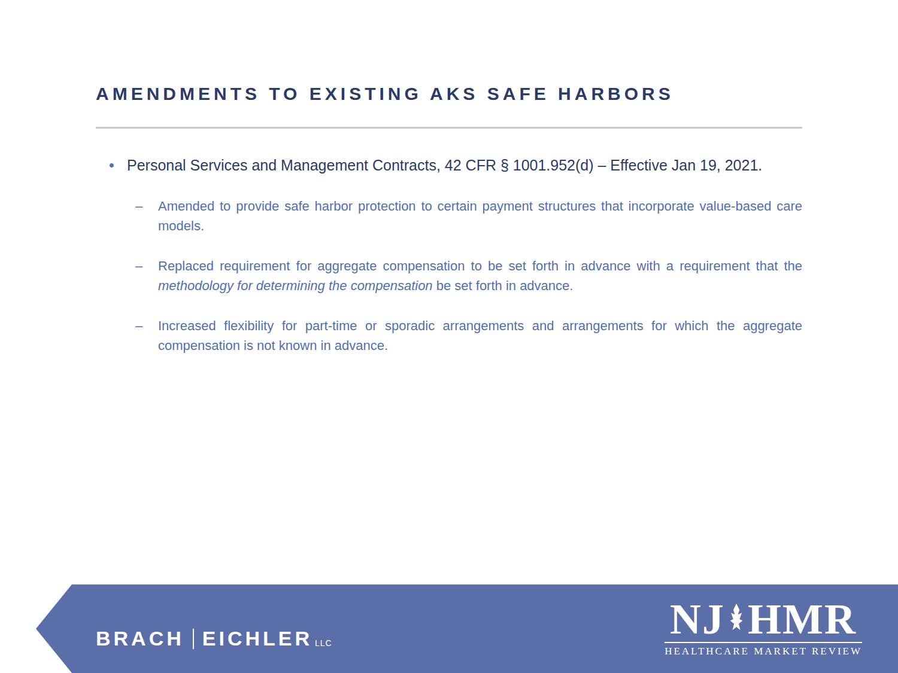Amendments to Existing AKS Safe Harbors
Personal Services and Management Contracts, 42 CFR § 1001.952(d) – Effective Jan 19, 2021.
Amended to provide safe harbor protection to certain payment structures that incorporate value-based care models.
Replaced requirement for aggregate compensation to be set forth in advance with a requirement that the methodology for determining the compensation be set forth in advance.
Increased flexibility for part-time or sporadic arrangements and arrangements for which the aggregate compensation is not known in advance.
23
BRACH EICHLER LLC
NJ HMR
HEALTHCARE MARKET REVIEW